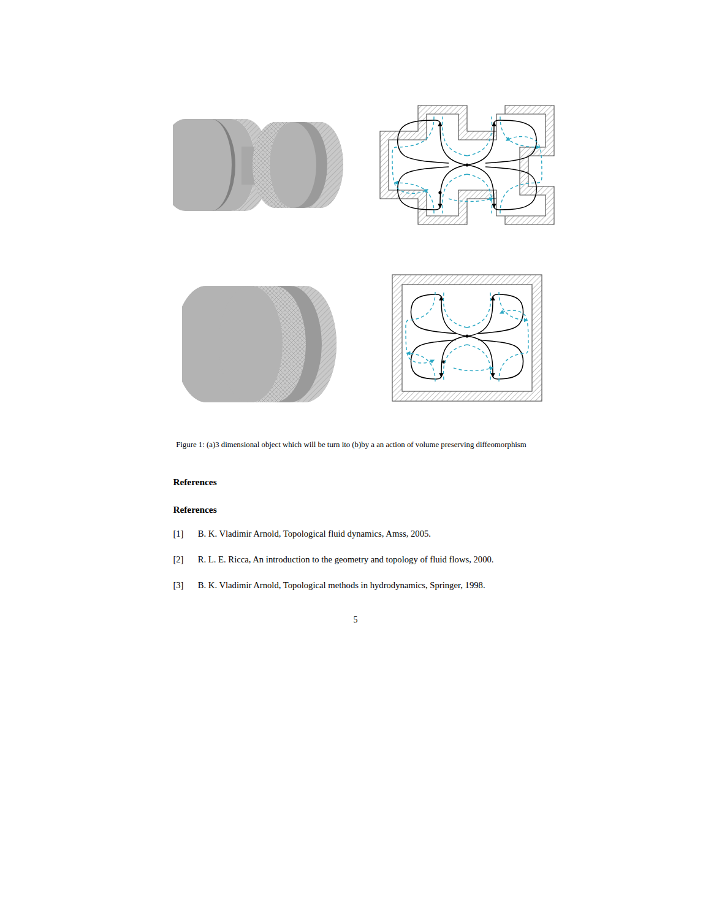Figure 1: (a)3 dimensional object which will be turn ito (b)by a an action of volume preserving diffeomorphism
References
References
[1] B. K. Vladimir Arnold, Topological fluid dynamics, Amss, 2005.
[2] R. L. E. Ricca, An introduction to the geometry and topology of fluid flows, 2000.
[3] B. K. Vladimir Arnold, Topological methods in hydrodynamics, Springer, 1998.
5